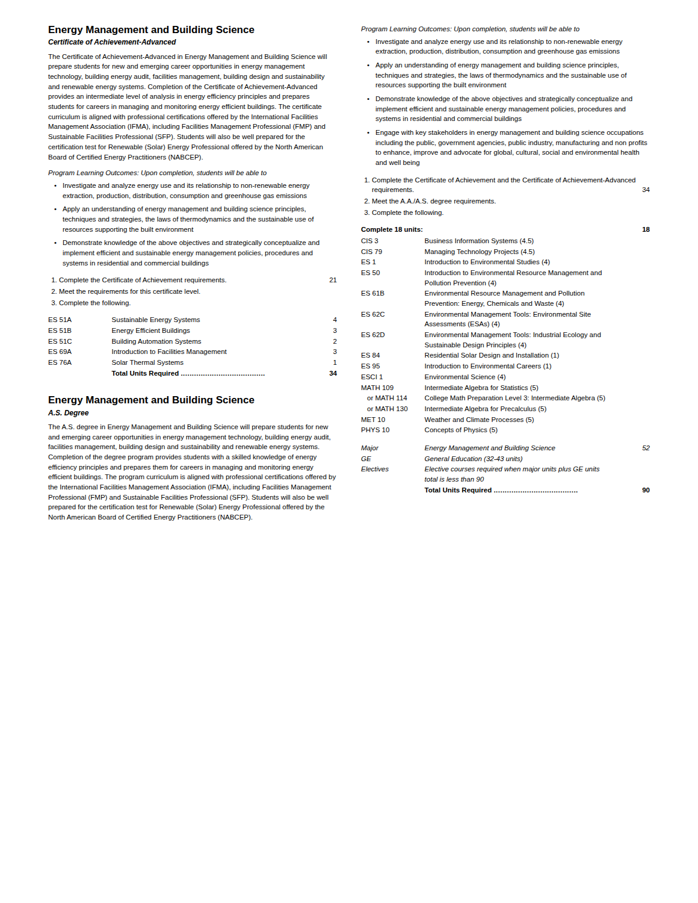Energy Management and Building Science
Certificate of Achievement-Advanced
The Certificate of Achievement-Advanced in Energy Management and Building Science will prepare students for new and emerging career opportunities in energy management technology, building energy audit, facilities management, building design and sustainability and renewable energy systems. Completion of the Certificate of Achievement-Advanced provides an intermediate level of analysis in energy efficiency principles and prepares students for careers in managing and monitoring energy efficient buildings. The certificate curriculum is aligned with professional certifications offered by the International Facilities Management Association (IFMA), including Facilities Management Professional (FMP) and Sustainable Facilities Professional (SFP). Students will also be well prepared for the certification test for Renewable (Solar) Energy Professional offered by the North American Board of Certified Energy Practitioners (NABCEP).
Program Learning Outcomes: Upon completion, students will be able to
Investigate and analyze energy use and its relationship to non-renewable energy extraction, production, distribution, consumption and greenhouse gas emissions
Apply an understanding of energy management and building science principles, techniques and strategies, the laws of thermodynamics and the sustainable use of resources supporting the built environment
Demonstrate knowledge of the above objectives and strategically conceptualize and implement efficient and sustainable energy management policies, procedures and systems in residential and commercial buildings
Complete the Certificate of Achievement requirements. 21
Meet the requirements for this certificate level.
Complete the following.
| ES 51A | Sustainable Energy Systems | 4 |
| ES 51B | Energy Efficient Buildings | 3 |
| ES 51C | Building Automation Systems | 2 |
| ES 69A | Introduction to Facilities Management | 3 |
| ES 76A | Solar Thermal Systems | 1 |
| | Total Units Required ...................................... | 34 |
Energy Management and Building Science
A.S. Degree
The A.S. degree in Energy Management and Building Science will prepare students for new and emerging career opportunities in energy management technology, building energy audit, facilities management, building design and sustainability and renewable energy systems. Completion of the degree program provides students with a skilled knowledge of energy efficiency principles and prepares them for careers in managing and monitoring energy efficient buildings. The program curriculum is aligned with professional certifications offered by the International Facilities Management Association (IFMA), including Facilities Management Professional (FMP) and Sustainable Facilities Professional (SFP). Students will also be well prepared for the certification test for Renewable (Solar) Energy Professional offered by the North American Board of Certified Energy Practitioners (NABCEP).
Program Learning Outcomes: Upon completion, students will be able to
Investigate and analyze energy use and its relationship to non-renewable energy extraction, production, distribution, consumption and greenhouse gas emissions
Apply an understanding of energy management and building science principles, techniques and strategies, the laws of thermodynamics and the sustainable use of resources supporting the built environment
Demonstrate knowledge of the above objectives and strategically conceptualize and implement efficient and sustainable energy management policies, procedures and systems in residential and commercial buildings
Engage with key stakeholders in energy management and building science occupations including the public, government agencies, public industry, manufacturing and non profits to enhance, improve and advocate for global, cultural, social and environmental health and well being
Complete the Certificate of Achievement and the Certificate of Achievement-Advanced requirements. 34
Meet the A.A./A.S. degree requirements.
Complete the following.
Complete 18 units: 18
| CIS 3 | Business Information Systems (4.5) | |
| CIS 79 | Managing Technology Projects (4.5) | |
| ES 1 | Introduction to Environmental Studies (4) | |
| ES 50 | Introduction to Environmental Resource Management and Pollution Prevention (4) | |
| ES 61B | Environmental Resource Management and Pollution Prevention: Energy, Chemicals and Waste (4) | |
| ES 62C | Environmental Management Tools: Environmental Site Assessments (ESAs) (4) | |
| ES 62D | Environmental Management Tools: Industrial Ecology and Sustainable Design Principles (4) | |
| ES 84 | Residential Solar Design and Installation (1) | |
| ES 95 | Introduction to Environmental Careers (1) | |
| ESCI 1 | Environmental Science (4) | |
| MATH 109 | Intermediate Algebra for Statistics (5) | |
| or MATH 114 | College Math Preparation Level 3: Intermediate Algebra (5) | |
| or MATH 130 | Intermediate Algebra for Precalculus (5) | |
| MET 10 | Weather and Climate Processes (5) | |
| PHYS 10 | Concepts of Physics (5) | |
| Major | Energy Management and Building Science | 52 |
| GE | General Education (32-43 units) | |
| Electives | Elective courses required when major units plus GE units total is less than 90 | |
| | Total Units Required ...................................... | 90 |